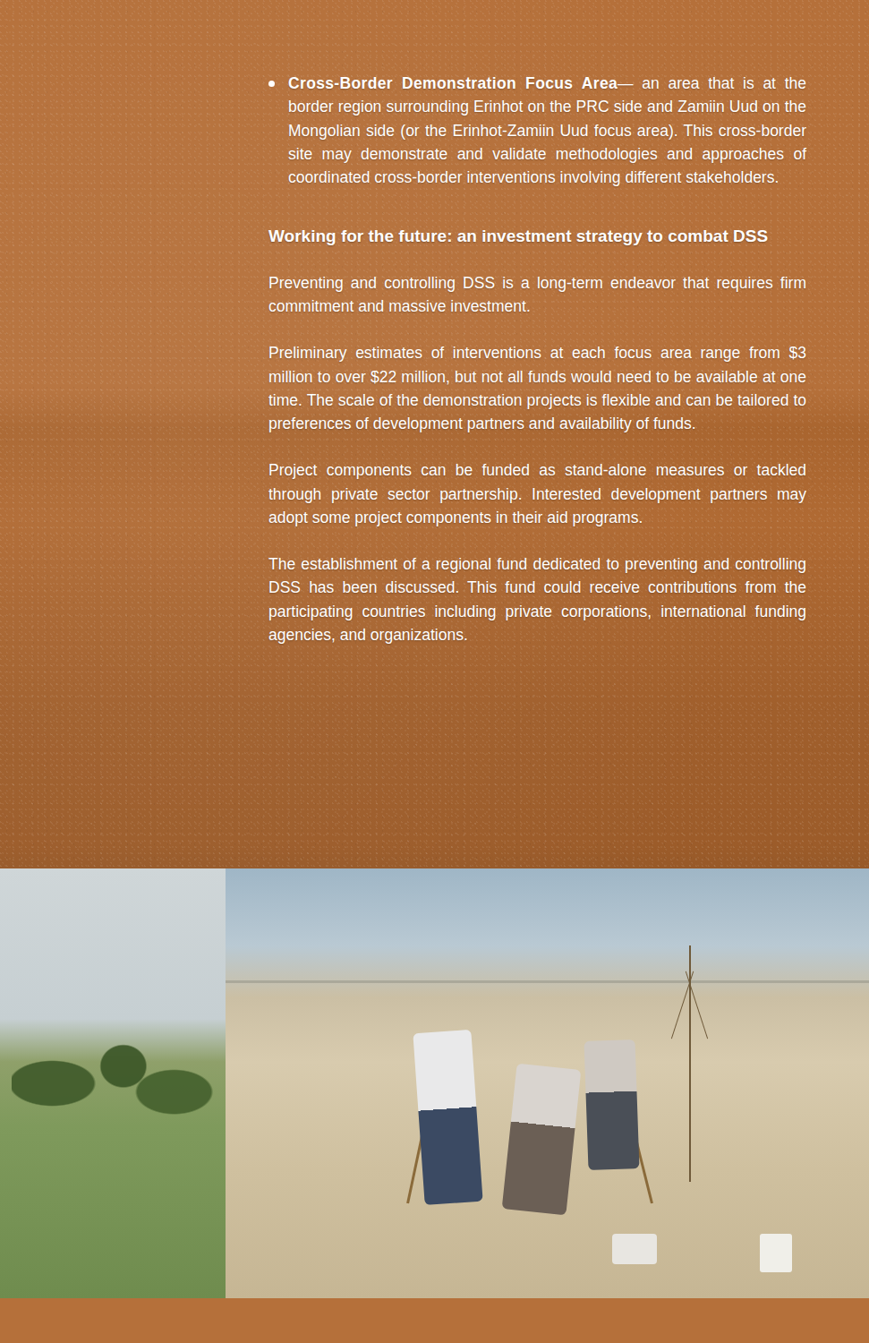Cross-Border Demonstration Focus Area— an area that is at the border region surrounding Erinhot on the PRC side and Zamiin Uud on the Mongolian side (or the Erinhot-Zamiin Uud focus area). This cross-border site may demonstrate and validate methodologies and approaches of coordinated cross-border interventions involving different stakeholders.
Working for the future: an investment strategy to combat DSS
Preventing and controlling DSS is a long-term endeavor that requires firm commitment and massive investment.
Preliminary estimates of interventions at each focus area range from $3 million to over $22 million, but not all funds would need to be available at one time. The scale of the demonstration projects is flexible and can be tailored to preferences of development partners and availability of funds.
Project components can be funded as stand-alone measures or tackled through private sector partnership. Interested development partners may adopt some project components in their aid programs.
The establishment of a regional fund dedicated to preventing and controlling DSS has been discussed. This fund could receive contributions from the participating countries including private corporations, international funding agencies, and organizations.